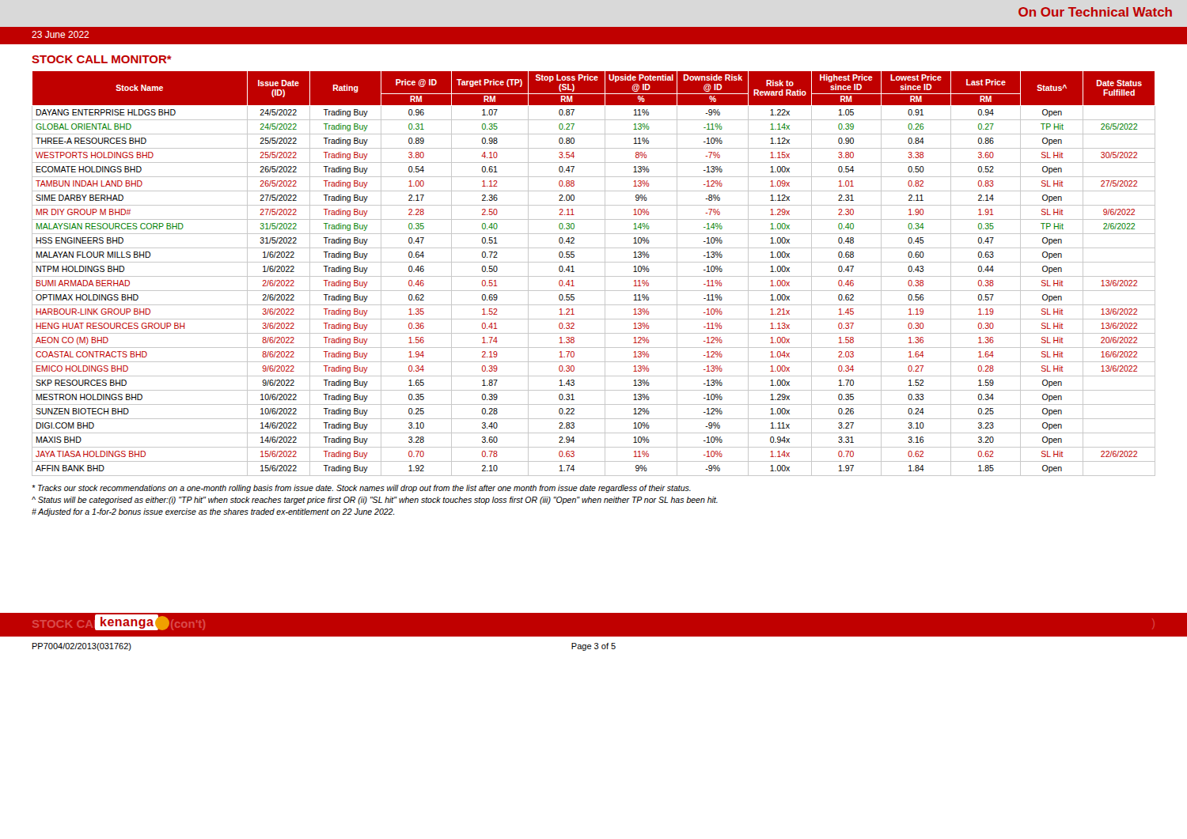On Our Technical Watch
23 June 2022
STOCK CALL MONITOR*
| Stock Name | Issue Date (ID) | Rating | Price @ ID | Target Price (TP) | Stop Loss Price (SL) | Upside Potential @ ID | Downside Risk @ ID | Risk to Reward Ratio | Highest Price since ID | Lowest Price since ID | Last Price | Status^ | Date Status Fulfilled |
| --- | --- | --- | --- | --- | --- | --- | --- | --- | --- | --- | --- | --- | --- |
| RM | RM | RM | % | % | RM | RM | RM |
| DAYANG ENTERPRISE HLDGS BHD | 24/5/2022 | Trading Buy | 0.96 | 1.07 | 0.87 | 11% | -9% | 1.22x | 1.05 | 0.91 | 0.94 | Open | |
| GLOBAL ORIENTAL BHD | 24/5/2022 | Trading Buy | 0.31 | 0.35 | 0.27 | 13% | -11% | 1.14x | 0.39 | 0.26 | 0.27 | TP Hit | 26/5/2022 |
| THREE-A RESOURCES BHD | 25/5/2022 | Trading Buy | 0.89 | 0.98 | 0.80 | 11% | -10% | 1.12x | 0.90 | 0.84 | 0.86 | Open | |
| WESTPORTS HOLDINGS BHD | 25/5/2022 | Trading Buy | 3.80 | 4.10 | 3.54 | 8% | -7% | 1.15x | 3.80 | 3.38 | 3.60 | SL Hit | 30/5/2022 |
| ECOMATE HOLDINGS BHD | 26/5/2022 | Trading Buy | 0.54 | 0.61 | 0.47 | 13% | -13% | 1.00x | 0.54 | 0.50 | 0.52 | Open | |
| TAMBUN INDAH LAND BHD | 26/5/2022 | Trading Buy | 1.00 | 1.12 | 0.88 | 13% | -12% | 1.09x | 1.01 | 0.82 | 0.83 | SL Hit | 27/5/2022 |
| SIME DARBY BERHAD | 27/5/2022 | Trading Buy | 2.17 | 2.36 | 2.00 | 9% | -8% | 1.12x | 2.31 | 2.11 | 2.14 | Open | |
| MR DIY GROUP M BHD# | 27/5/2022 | Trading Buy | 2.28 | 2.50 | 2.11 | 10% | -7% | 1.29x | 2.30 | 1.90 | 1.91 | SL Hit | 9/6/2022 |
| MALAYSIAN RESOURCES CORP BHD | 31/5/2022 | Trading Buy | 0.35 | 0.40 | 0.30 | 14% | -14% | 1.00x | 0.40 | 0.34 | 0.35 | TP Hit | 2/6/2022 |
| HSS ENGINEERS BHD | 31/5/2022 | Trading Buy | 0.47 | 0.51 | 0.42 | 10% | -10% | 1.00x | 0.48 | 0.45 | 0.47 | Open | |
| MALAYAN FLOUR MILLS BHD | 1/6/2022 | Trading Buy | 0.64 | 0.72 | 0.55 | 13% | -13% | 1.00x | 0.68 | 0.60 | 0.63 | Open | |
| NTPM HOLDINGS BHD | 1/6/2022 | Trading Buy | 0.46 | 0.50 | 0.41 | 10% | -10% | 1.00x | 0.47 | 0.43 | 0.44 | Open | |
| BUMI ARMADA BERHAD | 2/6/2022 | Trading Buy | 0.46 | 0.51 | 0.41 | 11% | -11% | 1.00x | 0.46 | 0.38 | 0.38 | SL Hit | 13/6/2022 |
| OPTIMAX HOLDINGS BHD | 2/6/2022 | Trading Buy | 0.62 | 0.69 | 0.55 | 11% | -11% | 1.00x | 0.62 | 0.56 | 0.57 | Open | |
| HARBOUR-LINK GROUP BHD | 3/6/2022 | Trading Buy | 1.35 | 1.52 | 1.21 | 13% | -10% | 1.21x | 1.45 | 1.19 | 1.19 | SL Hit | 13/6/2022 |
| HENG HUAT RESOURCES GROUP BH | 3/6/2022 | Trading Buy | 0.36 | 0.41 | 0.32 | 13% | -11% | 1.13x | 0.37 | 0.30 | 0.30 | SL Hit | 13/6/2022 |
| AEON CO (M) BHD | 8/6/2022 | Trading Buy | 1.56 | 1.74 | 1.38 | 12% | -12% | 1.00x | 1.58 | 1.36 | 1.36 | SL Hit | 20/6/2022 |
| COASTAL CONTRACTS BHD | 8/6/2022 | Trading Buy | 1.94 | 2.19 | 1.70 | 13% | -12% | 1.04x | 2.03 | 1.64 | 1.64 | SL Hit | 16/6/2022 |
| EMICO HOLDINGS BHD | 9/6/2022 | Trading Buy | 0.34 | 0.39 | 0.30 | 13% | -13% | 1.00x | 0.34 | 0.27 | 0.28 | SL Hit | 13/6/2022 |
| SKP RESOURCES BHD | 9/6/2022 | Trading Buy | 1.65 | 1.87 | 1.43 | 13% | -13% | 1.00x | 1.70 | 1.52 | 1.59 | Open | |
| MESTRON HOLDINGS BHD | 10/6/2022 | Trading Buy | 0.35 | 0.39 | 0.31 | 13% | -10% | 1.29x | 0.35 | 0.33 | 0.34 | Open | |
| SUNZEN BIOTECH BHD | 10/6/2022 | Trading Buy | 0.25 | 0.28 | 0.22 | 12% | -12% | 1.00x | 0.26 | 0.24 | 0.25 | Open | |
| DIGI.COM BHD | 14/6/2022 | Trading Buy | 3.10 | 3.40 | 2.83 | 10% | -9% | 1.11x | 3.27 | 3.10 | 3.23 | Open | |
| MAXIS BHD | 14/6/2022 | Trading Buy | 3.28 | 3.60 | 2.94 | 10% | -10% | 0.94x | 3.31 | 3.16 | 3.20 | Open | |
| JAYA TIASA HOLDINGS BHD | 15/6/2022 | Trading Buy | 0.70 | 0.78 | 0.63 | 11% | -10% | 1.14x | 0.70 | 0.62 | 0.62 | SL Hit | 22/6/2022 |
| AFFIN BANK BHD | 15/6/2022 | Trading Buy | 1.92 | 2.10 | 1.74 | 9% | -9% | 1.00x | 1.97 | 1.84 | 1.85 | Open | |
* Tracks our stock recommendations on a one-month rolling basis from issue date. Stock names will drop out from the list after one month from issue date regardless of their status.
^ Status will be categorised as either:(i) "TP hit" when stock reaches target price first OR (ii) "SL hit" when stock touches stop loss first OR (iii) "Open" when neither TP nor SL has been hit.
# Adjusted for a 1-for-2 bonus issue exercise as the shares traded ex-entitlement on 22 June 2022.
STOCK CALL MONITOR (con't)
kenanga
)
PP7004/02/2013(031762)
Page 3 of 5